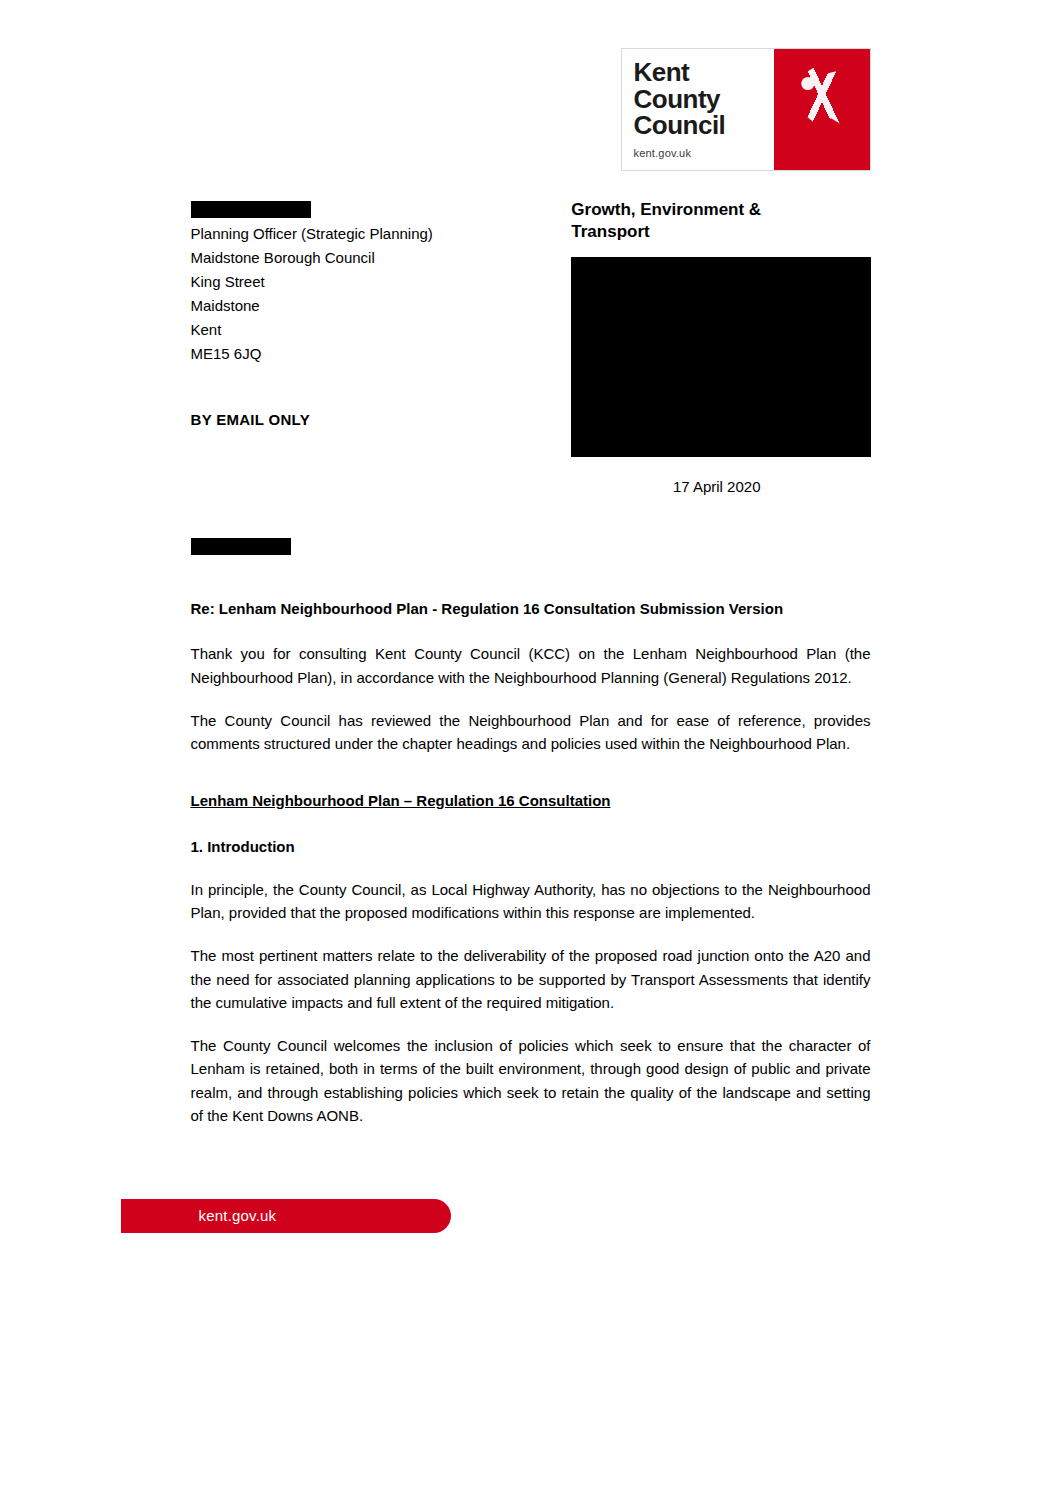Kent
County
Council
kent.gov.uk
Planning Officer (Strategic Planning)
Maidstone Borough Council
King Street
Maidstone
Kent
ME15 6JQ
BY EMAIL ONLY
Growth, Environment &
Transport
17 April 2020
Re: Lenham Neighbourhood Plan - Regulation 16 Consultation Submission Version
Thank you for consulting Kent County Council (KCC) on the Lenham Neighbourhood Plan (the Neighbourhood Plan), in accordance with the Neighbourhood Planning (General) Regulations 2012.
The County Council has reviewed the Neighbourhood Plan and for ease of reference, provides comments structured under the chapter headings and policies used within the Neighbourhood Plan.
Lenham Neighbourhood Plan – Regulation 16 Consultation
1. Introduction
In principle, the County Council, as Local Highway Authority, has no objections to the Neighbourhood Plan, provided that the proposed modifications within this response are implemented.
The most pertinent matters relate to the deliverability of the proposed road junction onto the A20 and the need for associated planning applications to be supported by Transport Assessments that identify the cumulative impacts and full extent of the required mitigation.
The County Council welcomes the inclusion of policies which seek to ensure that the character of Lenham is retained, both in terms of the built environment, through good design of public and private realm, and through establishing policies which seek to retain the quality of the landscape and setting of the Kent Downs AONB.
kent.gov.uk